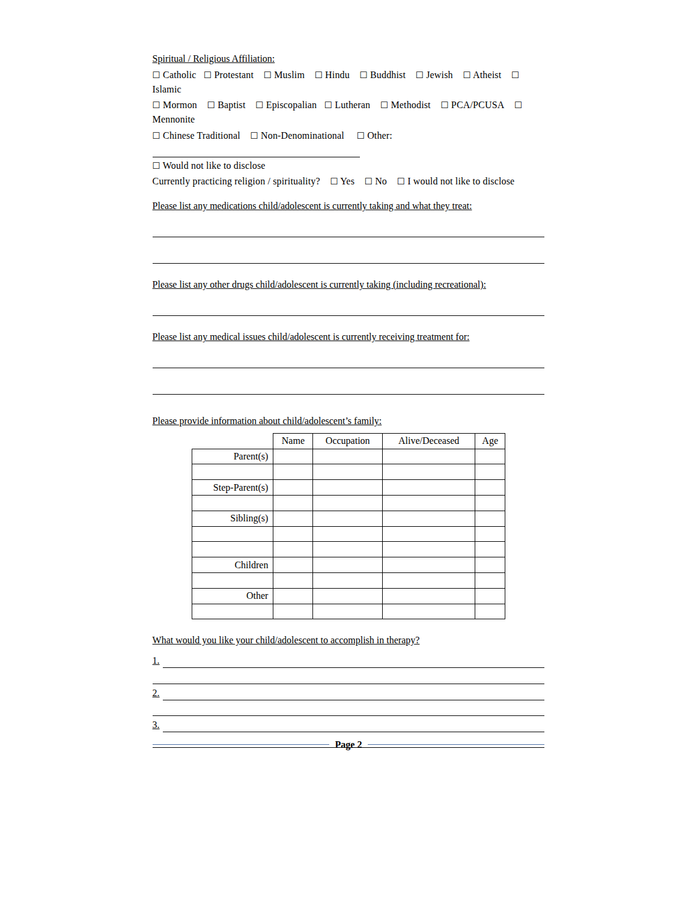Spiritual / Religious Affiliation:
☐ Catholic ☐ Protestant ☐ Muslim ☐ Hindu ☐ Buddhist ☐ Jewish ☐ Atheist ☐ Islamic
☐ Mormon ☐ Baptist ☐ Episcopalian ☐ Lutheran ☐ Methodist ☐ PCA/PCUSA ☐ Mennonite
☐ Chinese Traditional ☐ Non-Denominational ☐ Other:
☐ Would not like to disclose
Currently practicing religion / spirituality? ☐ Yes ☐ No ☐ I would not like to disclose
Please list any medications child/adolescent is currently taking and what they treat:
Please list any other drugs child/adolescent is currently taking (including recreational):
Please list any medical issues child/adolescent is currently receiving treatment for:
Please provide information about child/adolescent’s family:
| | Name | Occupation | Alive/Deceased | Age |
| Parent(s) | | | | |
| Step-Parent(s) | | | | |
| Sibling(s) | | | | |
| Children | | | | |
| Other | | | | |
What would you like your child/adolescent to accomplish in therapy?
1.
2.
3.
Page 2